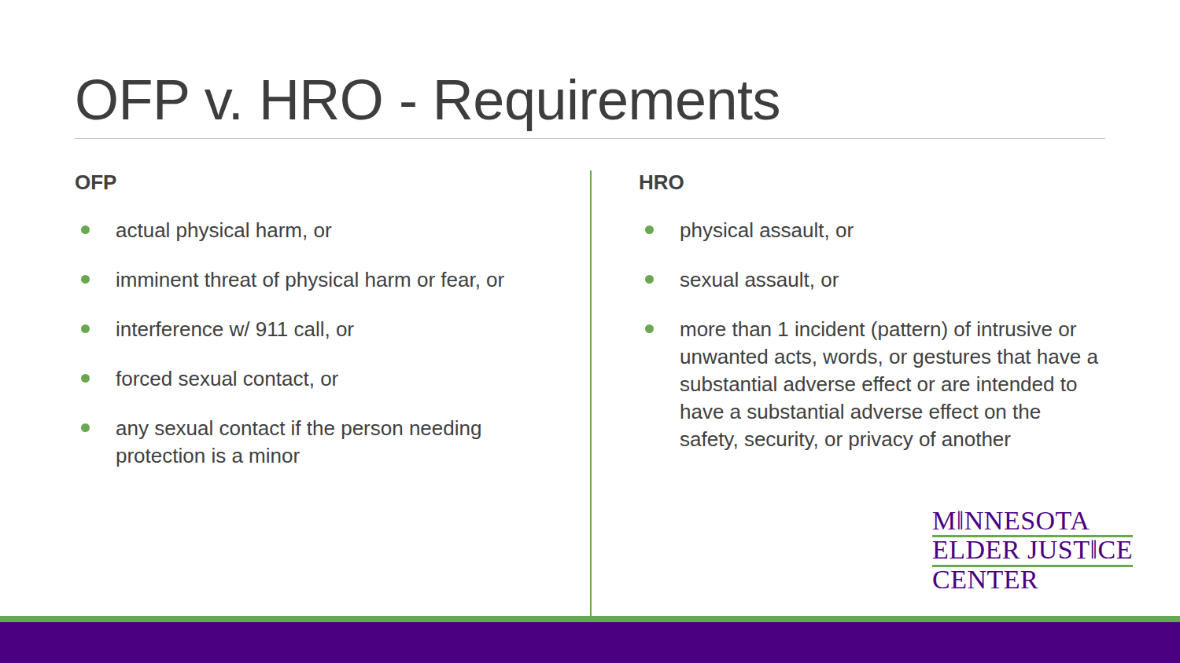OFP v. HRO - Requirements
OFP
actual physical harm, or
imminent threat of physical harm or fear, or
interference w/ 911 call, or
forced sexual contact, or
any sexual contact if the person needing protection is a minor
HRO
physical assault, or
sexual assault, or
more than 1 incident (pattern) of intrusive or unwanted acts, words, or gestures that have a substantial adverse effect or are intended to have a substantial adverse effect on the safety, security, or privacy of another
M‖NNESOTA ELDER JUST‖CE CENTER